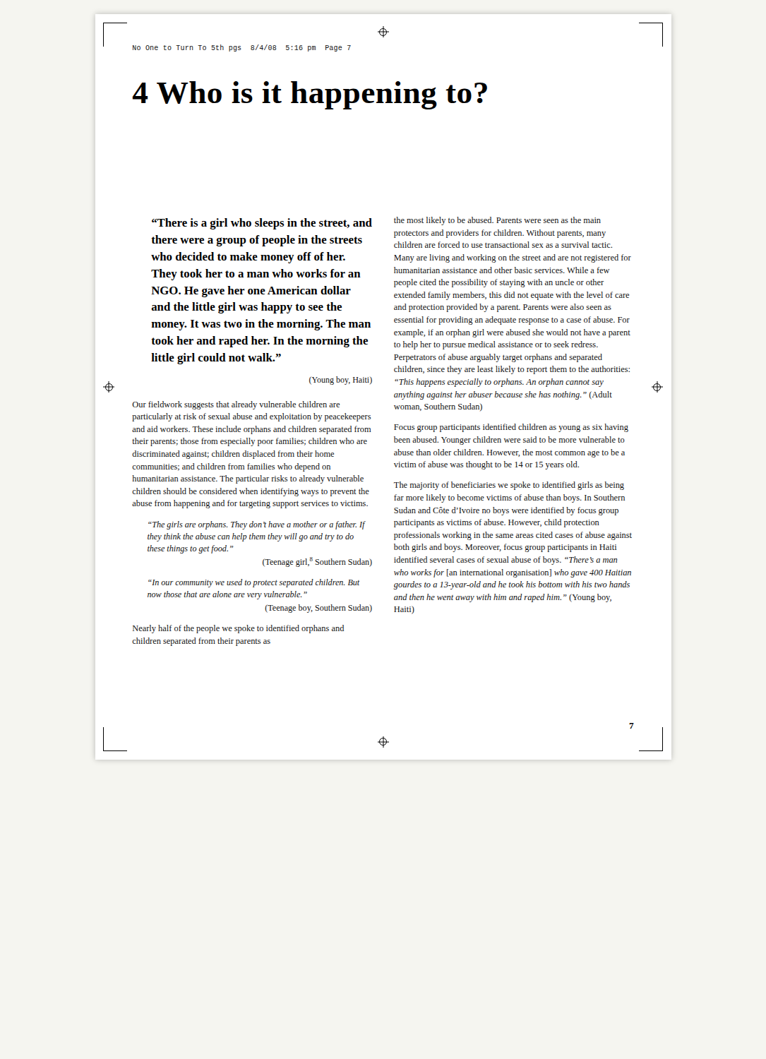No One to Turn To 5th pgs 8/4/08 5:16 pm Page 7
4 Who is it happening to?
“There is a girl who sleeps in the street, and there were a group of people in the streets who decided to make money off of her. They took her to a man who works for an NGO. He gave her one American dollar and the little girl was happy to see the money. It was two in the morning. The man took her and raped her. In the morning the little girl could not walk.”
(Young boy, Haiti)
Our fieldwork suggests that already vulnerable children are particularly at risk of sexual abuse and exploitation by peacekeepers and aid workers. These include orphans and children separated from their parents; those from especially poor families; children who are discriminated against; children displaced from their home communities; and children from families who depend on humanitarian assistance. The particular risks to already vulnerable children should be considered when identifying ways to prevent the abuse from happening and for targeting support services to victims.
“The girls are orphans. They don’t have a mother or a father. If they think the abuse can help them they will go and try to do these things to get food.” (Teenage girl,8 Southern Sudan)
“In our community we used to protect separated children. But now those that are alone are very vulnerable.” (Teenage boy, Southern Sudan)
Nearly half of the people we spoke to identified orphans and children separated from their parents as
the most likely to be abused. Parents were seen as the main protectors and providers for children. Without parents, many children are forced to use transactional sex as a survival tactic. Many are living and working on the street and are not registered for humanitarian assistance and other basic services. While a few people cited the possibility of staying with an uncle or other extended family members, this did not equate with the level of care and protection provided by a parent. Parents were also seen as essential for providing an adequate response to a case of abuse. For example, if an orphan girl were abused she would not have a parent to help her to pursue medical assistance or to seek redress. Perpetrators of abuse arguably target orphans and separated children, since they are least likely to report them to the authorities: “This happens especially to orphans. An orphan cannot say anything against her abuser because she has nothing.” (Adult woman, Southern Sudan)
Focus group participants identified children as young as six having been abused. Younger children were said to be more vulnerable to abuse than older children. However, the most common age to be a victim of abuse was thought to be 14 or 15 years old.
The majority of beneficiaries we spoke to identified girls as being far more likely to become victims of abuse than boys. In Southern Sudan and Côte d’Ivoire no boys were identified by focus group participants as victims of abuse. However, child protection professionals working in the same areas cited cases of abuse against both girls and boys. Moreover, focus group participants in Haiti identified several cases of sexual abuse of boys. “There’s a man who works for [an international organisation] who gave 400 Haitian gourdes to a 13-year-old and he took his bottom with his two hands and then he went away with him and raped him.” (Young boy, Haiti)
7